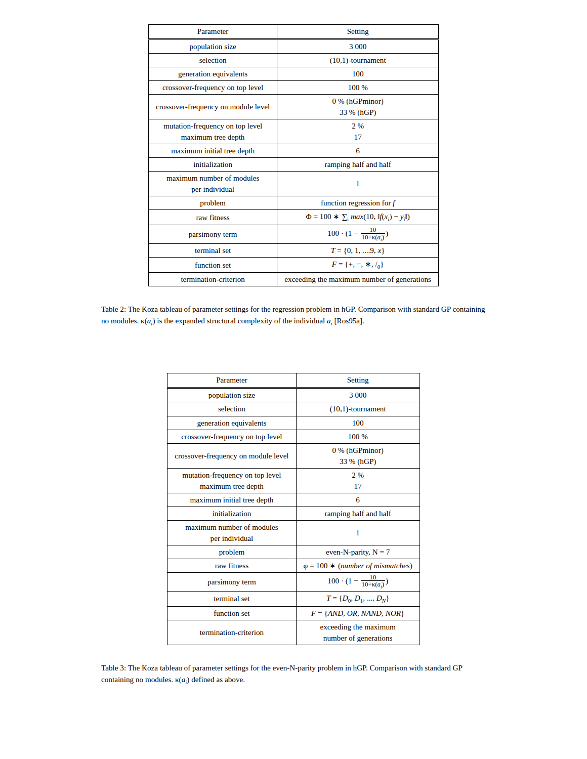| Parameter | Setting |
| population size | 3 000 |
| selection | (10,1)-tournament |
| generation equivalents | 100 |
| crossover-frequency on top level | 100 % |
| crossover-frequency on module level | 0 % (hGPminor) 33 % (hGP) |
| mutation-frequency on top level maximum tree depth | 2 % 17 |
| maximum initial tree depth | 6 |
| initialization | ramping half and half |
| maximum number of modules per individual | 1 |
| problem | function regression for f |
| raw fitness | Φ = 100 ∗ ∑ i max (10, ‖ f ( x i ) − y i ‖) |
| parsimony term | 100 · (1 − 10 10+κ( a i ) ) |
| terminal set | T = {0, 1, ....9, x } |
| function set | F = {+, −, ∗, / 0 } |
| termination-criterion | exceeding the maximum number of generations |
Table 2: The Koza tableau of parameter settings for the regression problem in hGP. Comparison with standard GP containing no modules. κ(ai) is the expanded structural complexity of the individual ai [Ros95a].
| Parameter | Setting |
| population size | 3 000 |
| selection | (10,1)-tournament |
| generation equivalents | 100 |
| crossover-frequency on top level | 100 % |
| crossover-frequency on module level | 0 % (hGPminor) 33 % (hGP) |
| mutation-frequency on top level maximum tree depth | 2 % 17 |
| maximum initial tree depth | 6 |
| initialization | ramping half and half |
| maximum number of modules per individual | 1 |
| problem | even-N-parity, N = 7 |
| raw fitness | φ = 100 ∗ ( number of mismatches ) |
| parsimony term | 100 · (1 − 10 10+κ( a i ) ) |
| terminal set | T = { D 0 , D 1 , ..., D N } |
| function set | F = { AND , OR , NAND , NOR } |
| termination-criterion | exceeding the maximum number of generations |
Table 3: The Koza tableau of parameter settings for the even-N-parity problem in hGP. Comparison with standard GP containing no modules. κ(ai) defined as above.